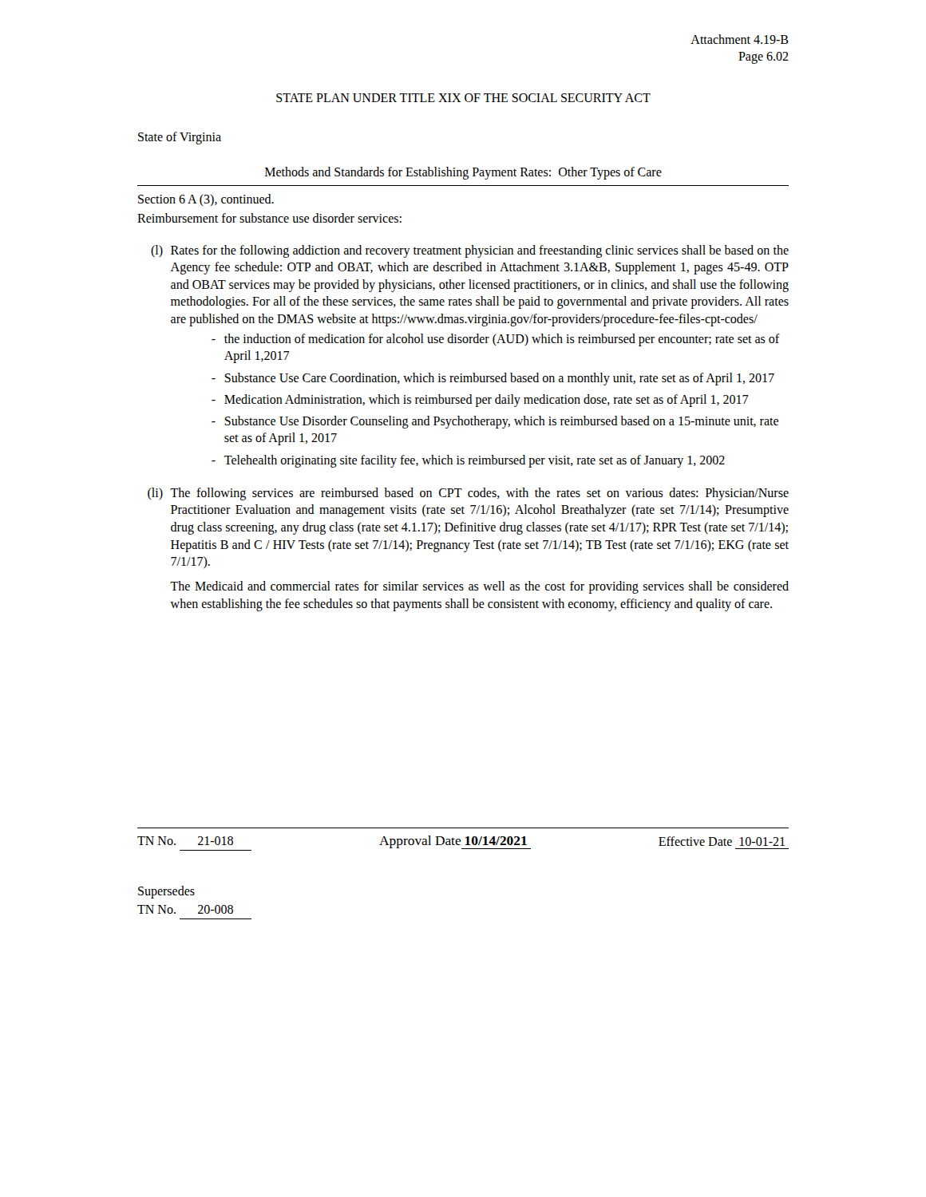Attachment 4.19-B
Page 6.02
STATE PLAN UNDER TITLE XIX OF THE SOCIAL SECURITY ACT
State of Virginia
Methods and Standards for Establishing Payment Rates: Other Types of Care
Section 6 A (3), continued.
Reimbursement for substance use disorder services:
(l) Rates for the following addiction and recovery treatment physician and freestanding clinic services shall be based on the Agency fee schedule: OTP and OBAT, which are described in Attachment 3.1A&B, Supplement 1, pages 45-49. OTP and OBAT services may be provided by physicians, other licensed practitioners, or in clinics, and shall use the following methodologies. For all of the these services, the same rates shall be paid to governmental and private providers. All rates are published on the DMAS website at https://www.dmas.virginia.gov/for-providers/procedure-fee-files-cpt-codes/
the induction of medication for alcohol use disorder (AUD) which is reimbursed per encounter; rate set as of April 1,2017
Substance Use Care Coordination, which is reimbursed based on a monthly unit, rate set as of April 1, 2017
Medication Administration, which is reimbursed per daily medication dose, rate set as of April 1, 2017
Substance Use Disorder Counseling and Psychotherapy, which is reimbursed based on a 15-minute unit, rate set as of April 1, 2017
Telehealth originating site facility fee, which is reimbursed per visit, rate set as of January 1, 2002
(li)
The following services are reimbursed based on CPT codes, with the rates set on various dates: Physician/Nurse Practitioner Evaluation and management visits (rate set 7/1/16); Alcohol Breathalyzer (rate set 7/1/14); Presumptive drug class screening, any drug class (rate set 4.1.17); Definitive drug classes (rate set 4/1/17); RPR Test (rate set 7/1/14); Hepatitis B and C / HIV Tests (rate set 7/1/14); Pregnancy Test (rate set 7/1/14); TB Test (rate set 7/1/16); EKG (rate set 7/1/17).
The Medicaid and commercial rates for similar services as well as the cost for providing services shall be considered when establishing the fee schedules so that payments shall be consistent with economy, efficiency and quality of care.
TN No. 21-018
Approval Date10/14/2021
Effective Date 10-01-21
Supersedes
TN No. 20-008